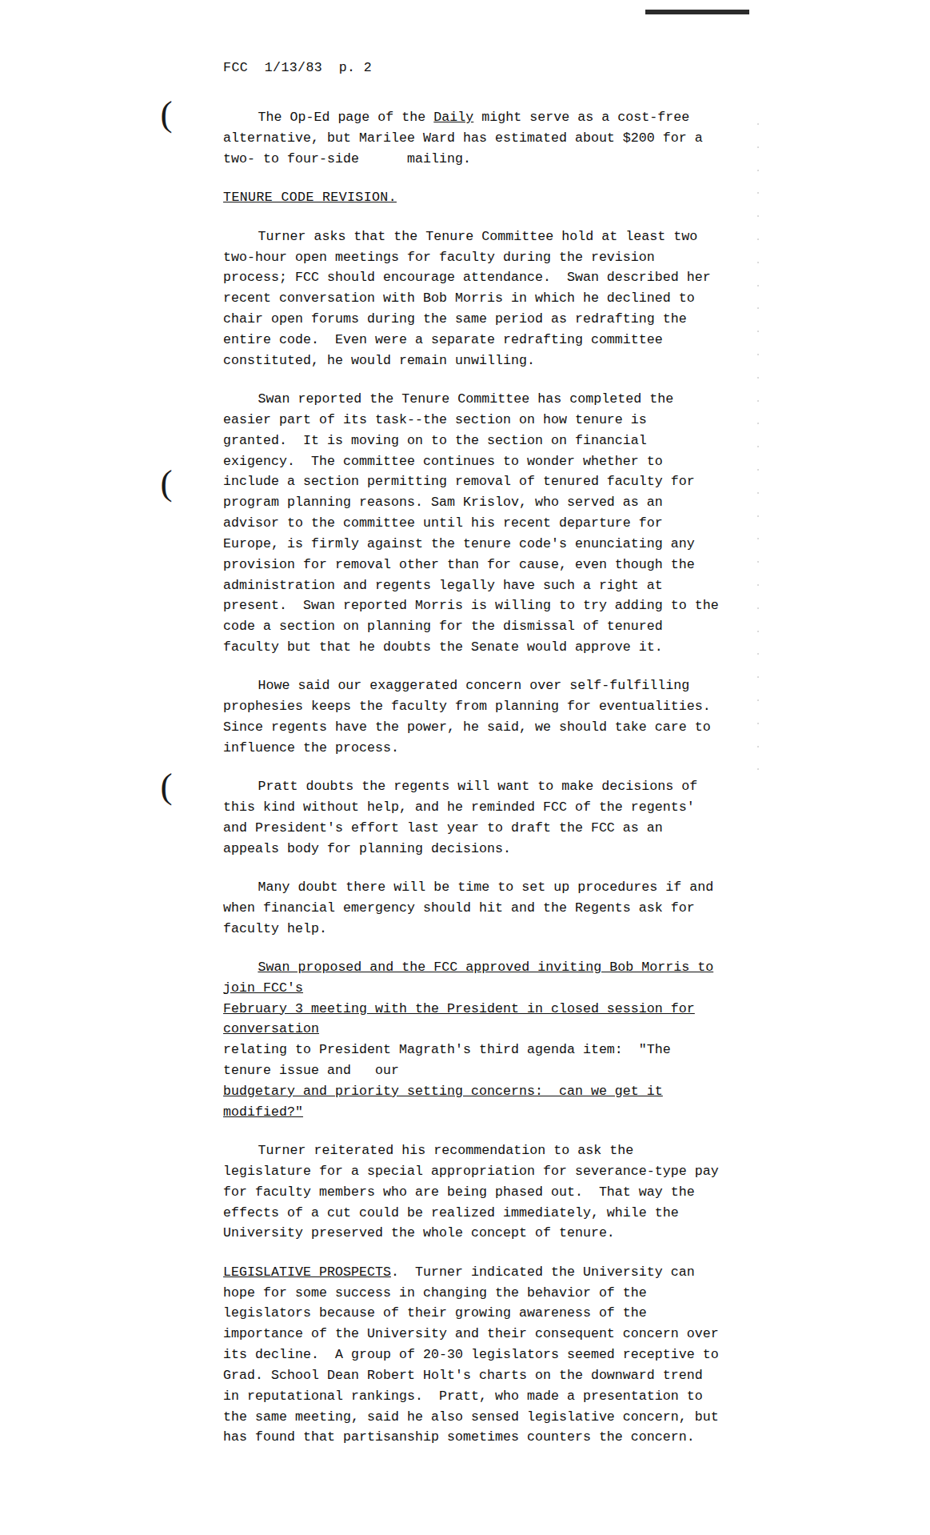(
(
(
FCC 1/13/83 p. 2
The Op-Ed page of the Daily might serve as a cost-free alternative, but Marilee Ward has estimated about $200 for a two- to four-side mailing.
TENURE CODE REVISION.
Turner asks that the Tenure Committee hold at least two two-hour open meetings for faculty during the revision process; FCC should encourage attendance. Swan described her recent conversation with Bob Morris in which he declined to chair open forums during the same period as redrafting the entire code. Even were a separate redrafting committee constituted, he would remain unwilling.
Swan reported the Tenure Committee has completed the easier part of its task--the section on how tenure is granted. It is moving on to the section on financial exigency. The committee continues to wonder whether to include a section permitting removal of tenured faculty for program planning reasons. Sam Krislov, who served as an advisor to the committee until his recent departure for Europe, is firmly against the tenure code's enunciating any provision for removal other than for cause, even though the administration and regents legally have such a right at present. Swan reported Morris is willing to try adding to the code a section on planning for the dismissal of tenured faculty but that he doubts the Senate would approve it.
Howe said our exaggerated concern over self-fulfilling prophesies keeps the faculty from planning for eventualities. Since regents have the power, he said, we should take care to influence the process.
Pratt doubts the regents will want to make decisions of this kind without help, and he reminded FCC of the regents' and President's effort last year to draft the FCC as an appeals body for planning decisions.
Many doubt there will be time to set up procedures if and when financial emergency should hit and the Regents ask for faculty help.
Swan proposed and the FCC approved inviting Bob Morris to join FCC's
February 3 meeting with the President in closed session for conversation
relating to President Magrath's third agenda item: "The tenure issue and our
budgetary and priority setting concerns: can we get it modified?"
Turner reiterated his recommendation to ask the legislature for a special appropriation for severance-type pay for faculty members who are being phased out. That way the effects of a cut could be realized immediately, while the University preserved the whole concept of tenure.
LEGISLATIVE PROSPECTS. Turner indicated the University can hope for some success in changing the behavior of the legislators because of their growing awareness of the importance of the University and their consequent concern over its decline. A group of 20-30 legislators seemed receptive to Grad. School Dean Robert Holt's charts on the downward trend in reputational rankings. Pratt, who made a presentation to the same meeting, said he also sensed legislative concern, but has found that partisanship sometimes counters the concern.